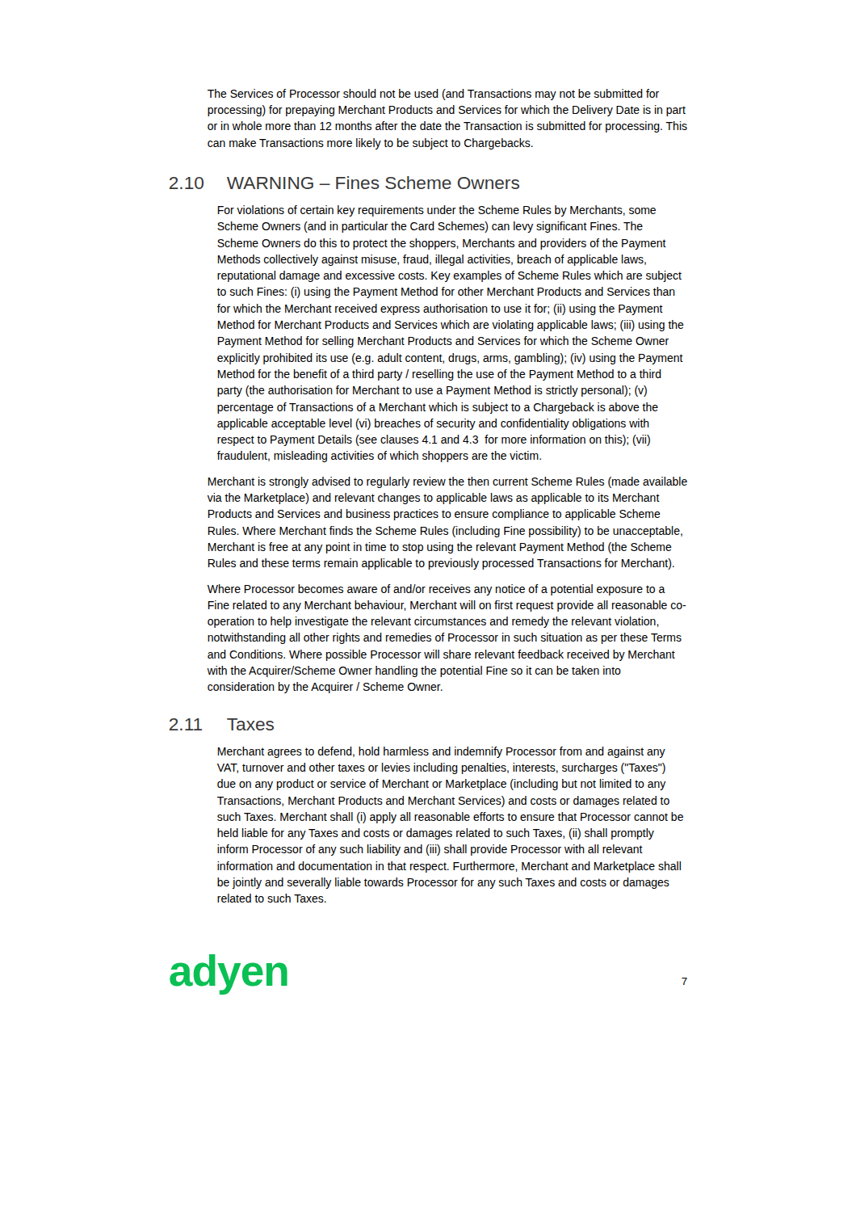The Services of Processor should not be used (and Transactions may not be submitted for processing) for prepaying Merchant Products and Services for which the Delivery Date is in part or in whole more than 12 months after the date the Transaction is submitted for processing. This can make Transactions more likely to be subject to Chargebacks.
2.10 WARNING – Fines Scheme Owners
For violations of certain key requirements under the Scheme Rules by Merchants, some Scheme Owners (and in particular the Card Schemes) can levy significant Fines. The Scheme Owners do this to protect the shoppers, Merchants and providers of the Payment Methods collectively against misuse, fraud, illegal activities, breach of applicable laws, reputational damage and excessive costs. Key examples of Scheme Rules which are subject to such Fines: (i) using the Payment Method for other Merchant Products and Services than for which the Merchant received express authorisation to use it for; (ii) using the Payment Method for Merchant Products and Services which are violating applicable laws; (iii) using the Payment Method for selling Merchant Products and Services for which the Scheme Owner explicitly prohibited its use (e.g. adult content, drugs, arms, gambling); (iv) using the Payment Method for the benefit of a third party / reselling the use of the Payment Method to a third party (the authorisation for Merchant to use a Payment Method is strictly personal); (v) percentage of Transactions of a Merchant which is subject to a Chargeback is above the applicable acceptable level (vi) breaches of security and confidentiality obligations with respect to Payment Details (see clauses 4.1 and 4.3 for more information on this); (vii) fraudulent, misleading activities of which shoppers are the victim.
Merchant is strongly advised to regularly review the then current Scheme Rules (made available via the Marketplace) and relevant changes to applicable laws as applicable to its Merchant Products and Services and business practices to ensure compliance to applicable Scheme Rules. Where Merchant finds the Scheme Rules (including Fine possibility) to be unacceptable, Merchant is free at any point in time to stop using the relevant Payment Method (the Scheme Rules and these terms remain applicable to previously processed Transactions for Merchant).
Where Processor becomes aware of and/or receives any notice of a potential exposure to a Fine related to any Merchant behaviour, Merchant will on first request provide all reasonable co-operation to help investigate the relevant circumstances and remedy the relevant violation, notwithstanding all other rights and remedies of Processor in such situation as per these Terms and Conditions. Where possible Processor will share relevant feedback received by Merchant with the Acquirer/Scheme Owner handling the potential Fine so it can be taken into consideration by the Acquirer / Scheme Owner.
2.11 Taxes
Merchant agrees to defend, hold harmless and indemnify Processor from and against any VAT, turnover and other taxes or levies including penalties, interests, surcharges ("Taxes") due on any product or service of Merchant or Marketplace (including but not limited to any Transactions, Merchant Products and Merchant Services) and costs or damages related to such Taxes. Merchant shall (i) apply all reasonable efforts to ensure that Processor cannot be held liable for any Taxes and costs or damages related to such Taxes, (ii) shall promptly inform Processor of any such liability and (iii) shall provide Processor with all relevant information and documentation in that respect. Furthermore, Merchant and Marketplace shall be jointly and severally liable towards Processor for any such Taxes and costs or damages related to such Taxes.
adyen
7